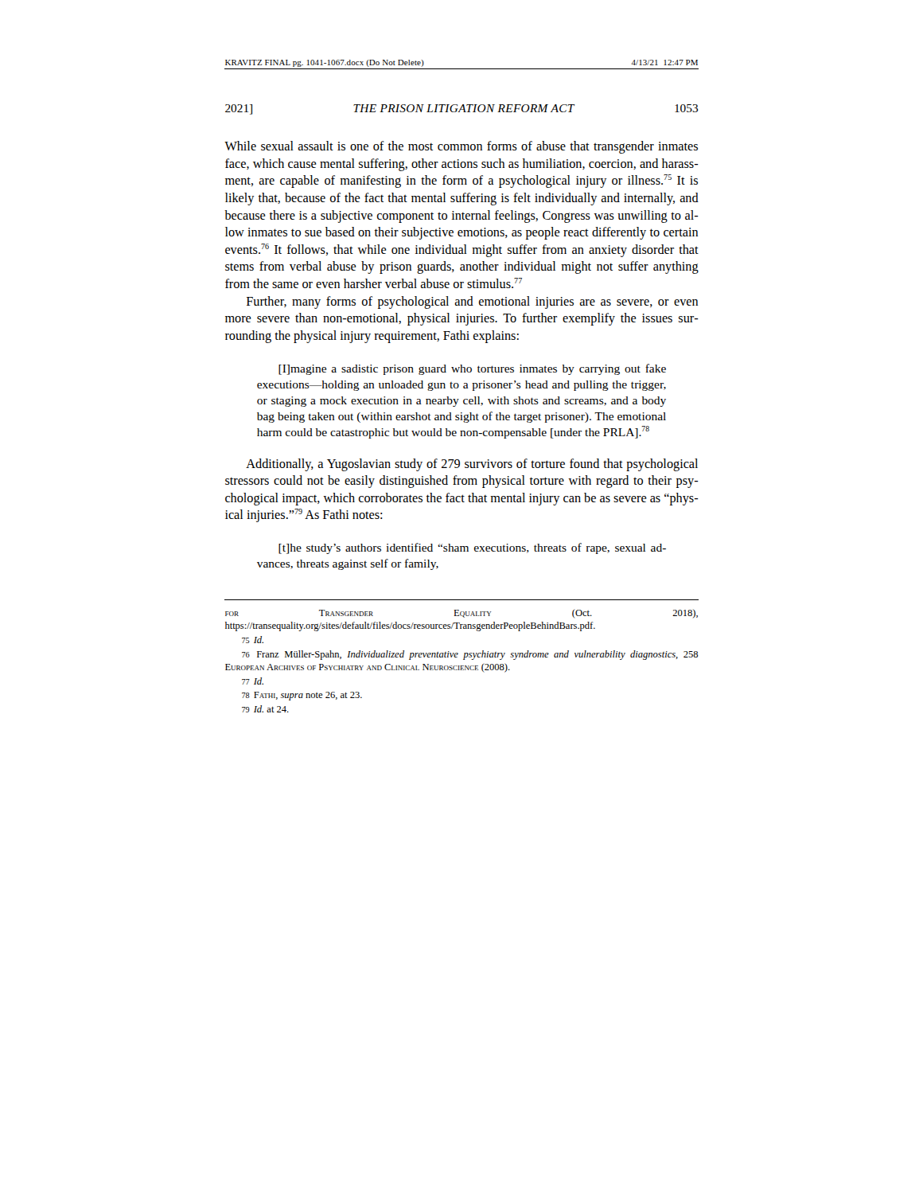KRAVITZ FINAL pg. 1041-1067.docx (Do Not Delete) 4/13/21 12:47 PM
2021] The Prison Litigation Reform Act 1053
While sexual assault is one of the most common forms of abuse that transgender inmates face, which cause mental suffering, other actions such as humiliation, coercion, and harassment, are capable of manifesting in the form of a psychological injury or illness.75 It is likely that, because of the fact that mental suffering is felt individually and internally, and because there is a subjective component to internal feelings, Congress was unwilling to allow inmates to sue based on their subjective emotions, as people react differently to certain events.76 It follows, that while one individual might suffer from an anxiety disorder that stems from verbal abuse by prison guards, another individual might not suffer anything from the same or even harsher verbal abuse or stimulus.77
Further, many forms of psychological and emotional injuries are as severe, or even more severe than non-emotional, physical injuries. To further exemplify the issues surrounding the physical injury requirement, Fathi explains:
[I]magine a sadistic prison guard who tortures inmates by carrying out fake executions—holding an unloaded gun to a prisoner’s head and pulling the trigger, or staging a mock execution in a nearby cell, with shots and screams, and a body bag being taken out (within earshot and sight of the target prisoner). The emotional harm could be catastrophic but would be non-compensable [under the PRLA].78
Additionally, a Yugoslavian study of 279 survivors of torture found that psychological stressors could not be easily distinguished from physical torture with regard to their psychological impact, which corroborates the fact that mental injury can be as severe as “physical injuries.”79 As Fathi notes:
[t]he study’s authors identified “sham executions, threats of rape, sexual advances, threats against self or family,
for Transgender Equality (Oct. 2018), https://transequality.org/sites/default/files/docs/resources/TransgenderPeopleBehindBars.pdf.
75 Id.
76 Franz Müller-Spahn, Individualized preventative psychiatry syndrome and vulnerability diagnostics, 258 European Archives of Psychiatry and Clinical Neuroscience (2008).
77 Id.
78 Fathi, supra note 26, at 23.
79 Id. at 24.